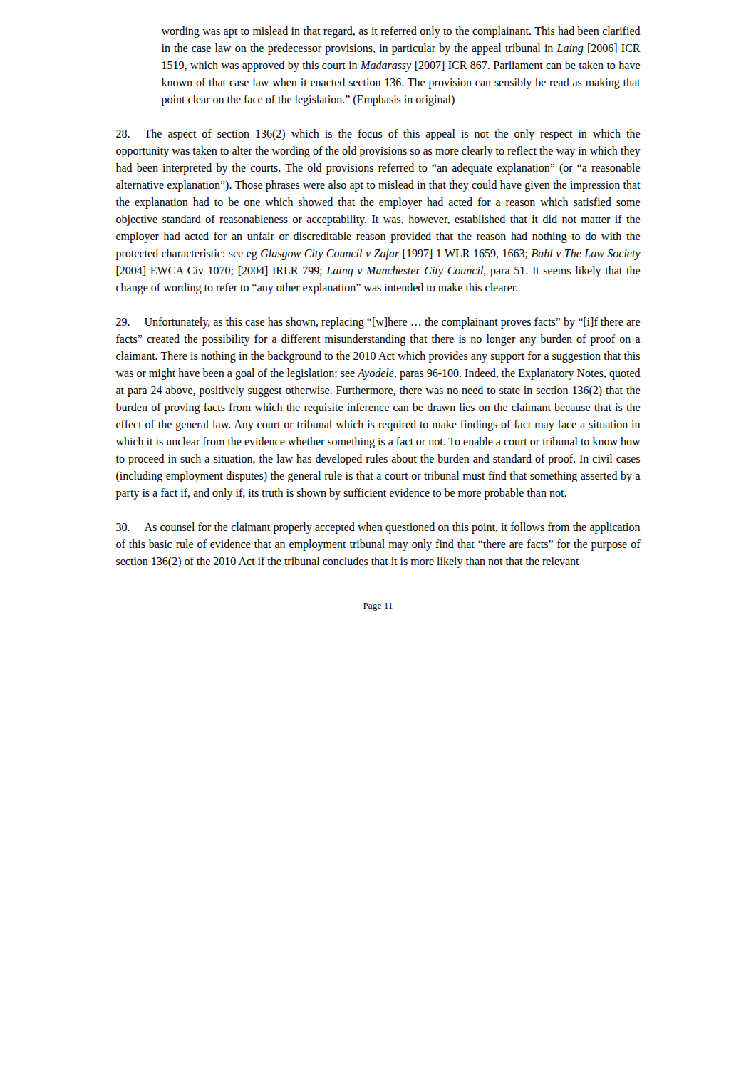wording was apt to mislead in that regard, as it referred only to the complainant. This had been clarified in the case law on the predecessor provisions, in particular by the appeal tribunal in Laing [2006] ICR 1519, which was approved by this court in Madarassy [2007] ICR 867. Parliament can be taken to have known of that case law when it enacted section 136. The provision can sensibly be read as making that point clear on the face of the legislation.” (Emphasis in original)
28. The aspect of section 136(2) which is the focus of this appeal is not the only respect in which the opportunity was taken to alter the wording of the old provisions so as more clearly to reflect the way in which they had been interpreted by the courts. The old provisions referred to “an adequate explanation” (or “a reasonable alternative explanation”). Those phrases were also apt to mislead in that they could have given the impression that the explanation had to be one which showed that the employer had acted for a reason which satisfied some objective standard of reasonableness or acceptability. It was, however, established that it did not matter if the employer had acted for an unfair or discreditable reason provided that the reason had nothing to do with the protected characteristic: see eg Glasgow City Council v Zafar [1997] 1 WLR 1659, 1663; Bahl v The Law Society [2004] EWCA Civ 1070; [2004] IRLR 799; Laing v Manchester City Council, para 51. It seems likely that the change of wording to refer to “any other explanation” was intended to make this clearer.
29. Unfortunately, as this case has shown, replacing “[w]here … the complainant proves facts” by “[i]f there are facts” created the possibility for a different misunderstanding that there is no longer any burden of proof on a claimant. There is nothing in the background to the 2010 Act which provides any support for a suggestion that this was or might have been a goal of the legislation: see Ayodele, paras 96-100. Indeed, the Explanatory Notes, quoted at para 24 above, positively suggest otherwise. Furthermore, there was no need to state in section 136(2) that the burden of proving facts from which the requisite inference can be drawn lies on the claimant because that is the effect of the general law. Any court or tribunal which is required to make findings of fact may face a situation in which it is unclear from the evidence whether something is a fact or not. To enable a court or tribunal to know how to proceed in such a situation, the law has developed rules about the burden and standard of proof. In civil cases (including employment disputes) the general rule is that a court or tribunal must find that something asserted by a party is a fact if, and only if, its truth is shown by sufficient evidence to be more probable than not.
30. As counsel for the claimant properly accepted when questioned on this point, it follows from the application of this basic rule of evidence that an employment tribunal may only find that “there are facts” for the purpose of section 136(2) of the 2010 Act if the tribunal concludes that it is more likely than not that the relevant
Page 11